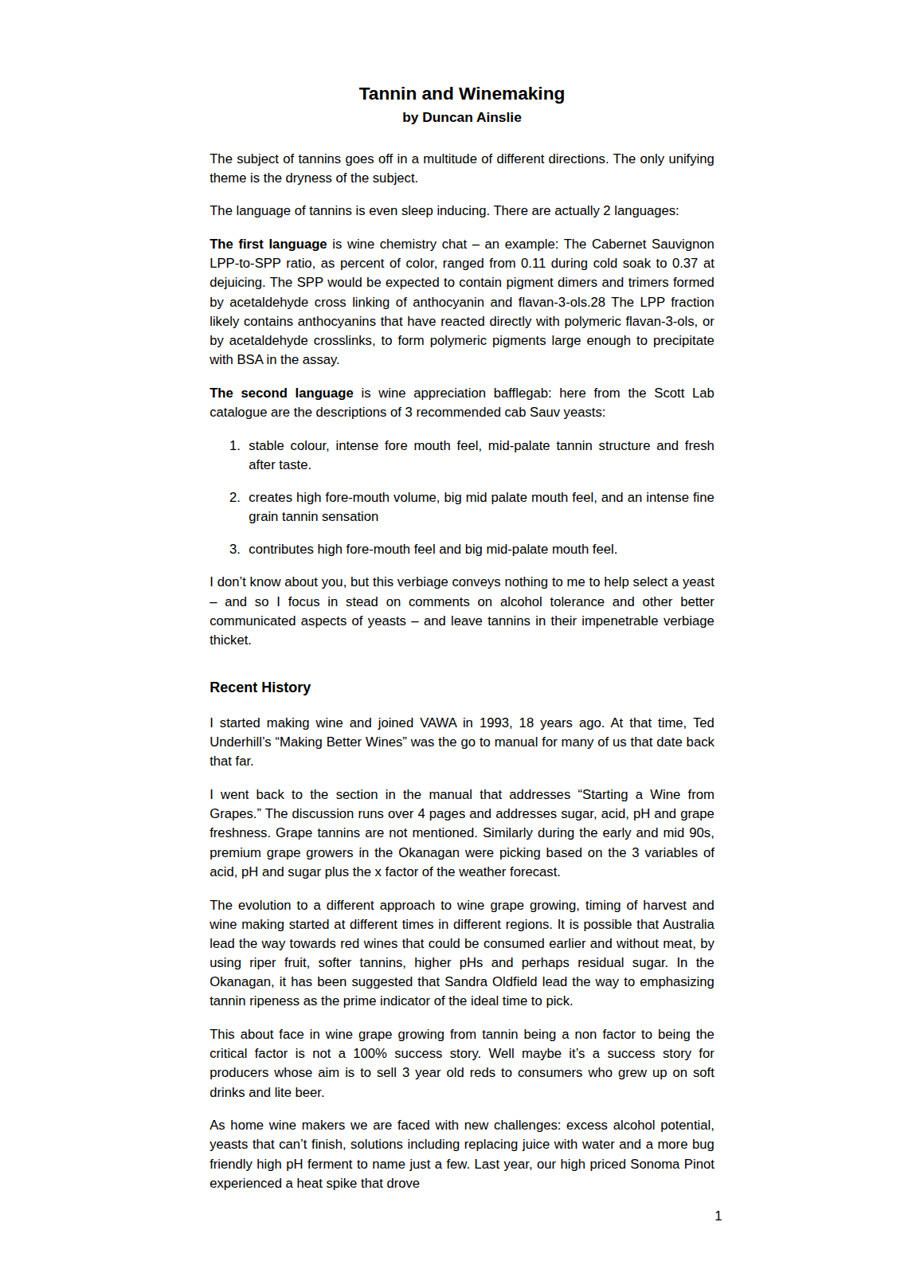Tannin and Winemaking
by Duncan Ainslie
The subject of tannins goes off in a multitude of different directions. The only unifying theme is the dryness of the subject.
The language of tannins is even sleep inducing. There are actually 2 languages:
The first language is wine chemistry chat – an example: The Cabernet Sauvignon LPP-to-SPP ratio, as percent of color, ranged from 0.11 during cold soak to 0.37 at dejuicing. The SPP would be expected to contain pigment dimers and trimers formed by acetaldehyde cross linking of anthocyanin and flavan-3-ols.28 The LPP fraction likely contains anthocyanins that have reacted directly with polymeric flavan-3-ols, or by acetaldehyde crosslinks, to form polymeric pigments large enough to precipitate with BSA in the assay.
The second language is wine appreciation bafflegab: here from the Scott Lab catalogue are the descriptions of 3 recommended cab Sauv yeasts:
stable colour, intense fore mouth feel, mid-palate tannin structure and fresh after taste.
creates high fore-mouth volume, big mid palate mouth feel, and an intense fine grain tannin sensation
contributes high fore-mouth feel and big mid-palate mouth feel.
I don’t know about you, but this verbiage conveys nothing to me to help select a yeast – and so I focus in stead on comments on alcohol tolerance and other better communicated aspects of yeasts – and leave tannins in their impenetrable verbiage thicket.
Recent History
I started making wine and joined VAWA in 1993, 18 years ago. At that time, Ted Underhill’s “Making Better Wines” was the go to manual for many of us that date back that far.
I went back to the section in the manual that addresses “Starting a Wine from Grapes.” The discussion runs over 4 pages and addresses sugar, acid, pH and grape freshness. Grape tannins are not mentioned. Similarly during the early and mid 90s, premium grape growers in the Okanagan were picking based on the 3 variables of acid, pH and sugar plus the x factor of the weather forecast.
The evolution to a different approach to wine grape growing, timing of harvest and wine making started at different times in different regions. It is possible that Australia lead the way towards red wines that could be consumed earlier and without meat, by using riper fruit, softer tannins, higher pHs and perhaps residual sugar. In the Okanagan, it has been suggested that Sandra Oldfield lead the way to emphasizing tannin ripeness as the prime indicator of the ideal time to pick.
This about face in wine grape growing from tannin being a non factor to being the critical factor is not a 100% success story. Well maybe it’s a success story for producers whose aim is to sell 3 year old reds to consumers who grew up on soft drinks and lite beer.
As home wine makers we are faced with new challenges: excess alcohol potential, yeasts that can’t finish, solutions including replacing juice with water and a more bug friendly high pH ferment to name just a few. Last year, our high priced Sonoma Pinot experienced a heat spike that drove
1